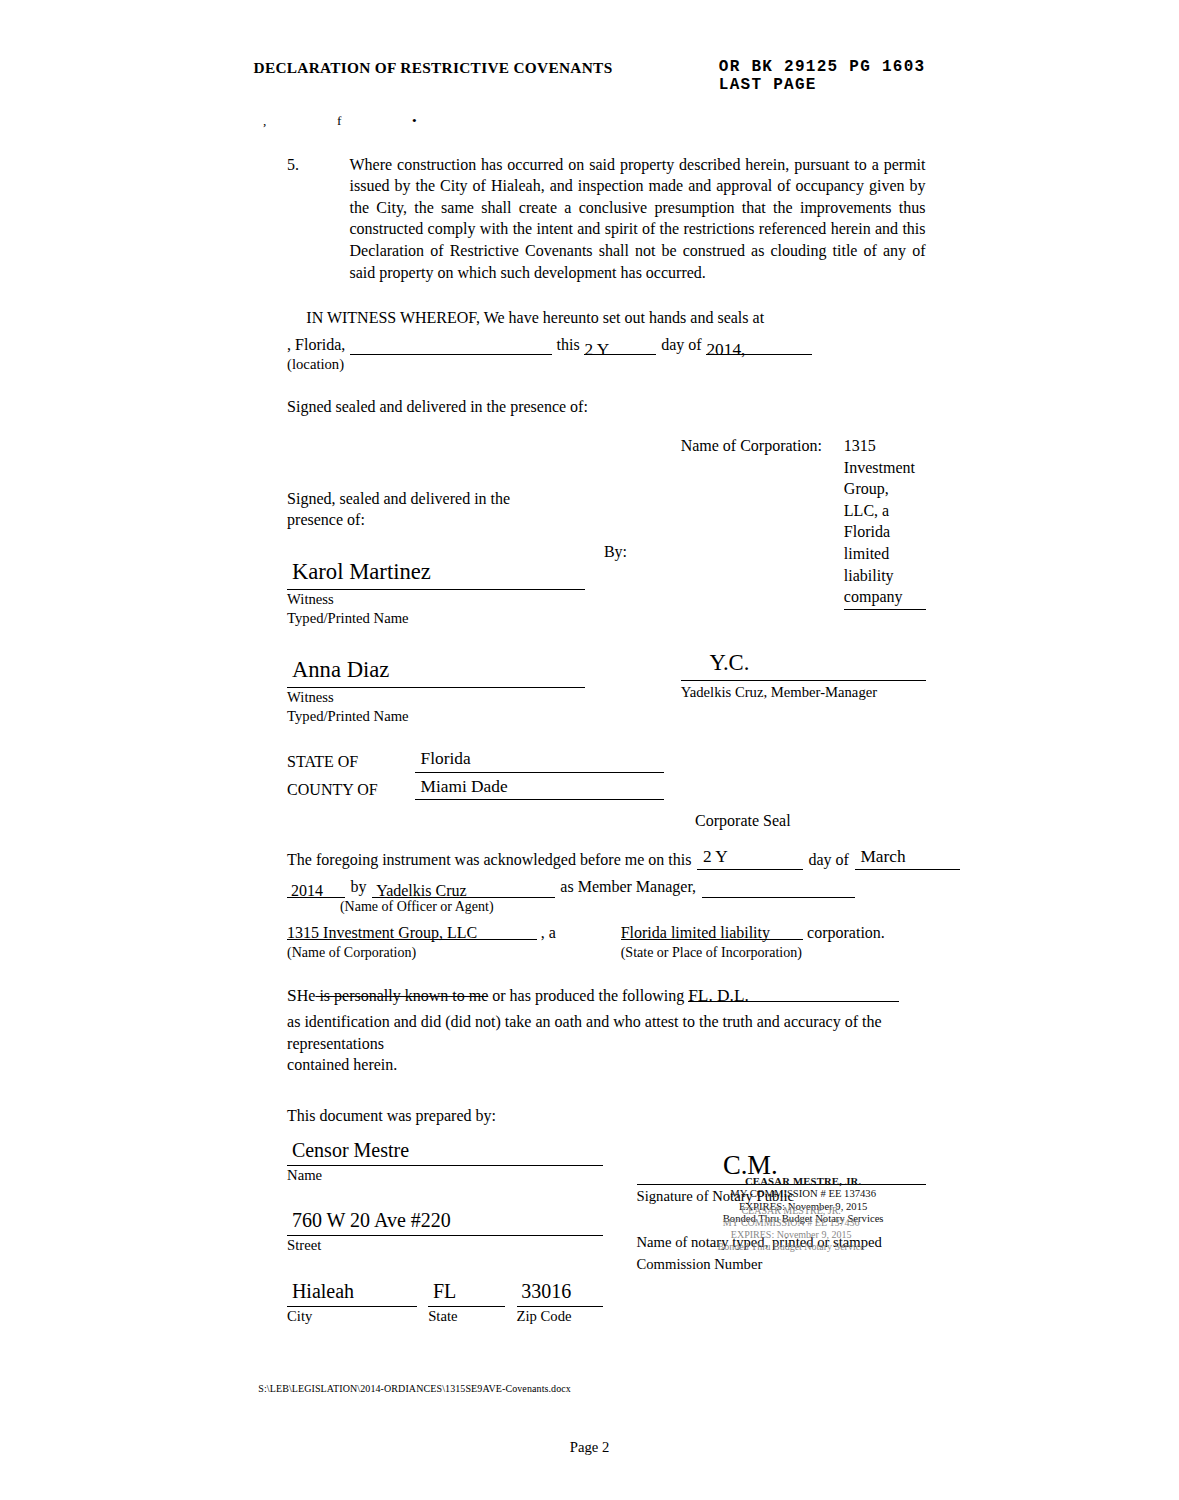DECLARATION OF RESTRICTIVE COVENANTS
OR BK 29125 PG 1603
LAST PAGE
, f •
5.
Where construction has occurred on said property described herein, pursuant to a permit issued by the City of Hialeah, and inspection made and approval of occupancy given by the City, the same shall create a conclusive presumption that the improvements thus constructed comply with the intent and spirit of the restrictions referenced herein and this Declaration of Restrictive Covenants shall not be construed as clouding title of any of said property on which such development has occurred.
IN WITNESS WHEREOF, We have hereunto set out hands and seals at
, Florida, this 2 Y day of 2014,
(location)
Signed sealed and delivered in the presence of:
Signed, sealed and delivered in the
presence of:
Karol Martinez
Witness
Typed/Printed Name
Anna Diaz
Witness
Typed/Printed Name
By:
Name of Corporation:
1315 Investment Group, LLC, a
Florida limited liability company
Y.C.
Yadelkis Cruz, Member-Manager
STATE OF
Florida
COUNTY OF
Miami Dade
Corporate Seal
The foregoing instrument was acknowledged before me on this 2 Y day of March
2014 by Yadelkis Cruz as Member Manager,
(Name of Officer or Agent)
1315 Investment Group, LLC
, a
(Name of Corporation)
Florida limited liability
corporation.
(State or Place of Incorporation)
SHe is personally known to me or has produced the following FL. D.L.
as identification and did (did not) take an oath and who attest to the truth and accuracy of the representations
contained herein.
This document was prepared by:
Censor Mestre
Name
760 W 20 Ave #220
Street
Hialeah
City
FL
State
33016
Zip Code
C.M.
Signature of Notary Public
Name of notary typed, printed or stamped
Commission Number
CEASAR MESTRE, JR.
MY COMMISSION # EE 137436
EXPIRES: November 9, 2015
Bonded Thru Budget Notary Services
CEASAR MESTRE, JR.
MY COMMISSION # EE 137436
EXPIRES: November 9, 2015
Bonded Thru Budget Notary Service
S:\LEB\LEGISLATION\2014-ORDIANCES\1315SE9AVE-Covenants.docx
Page 2